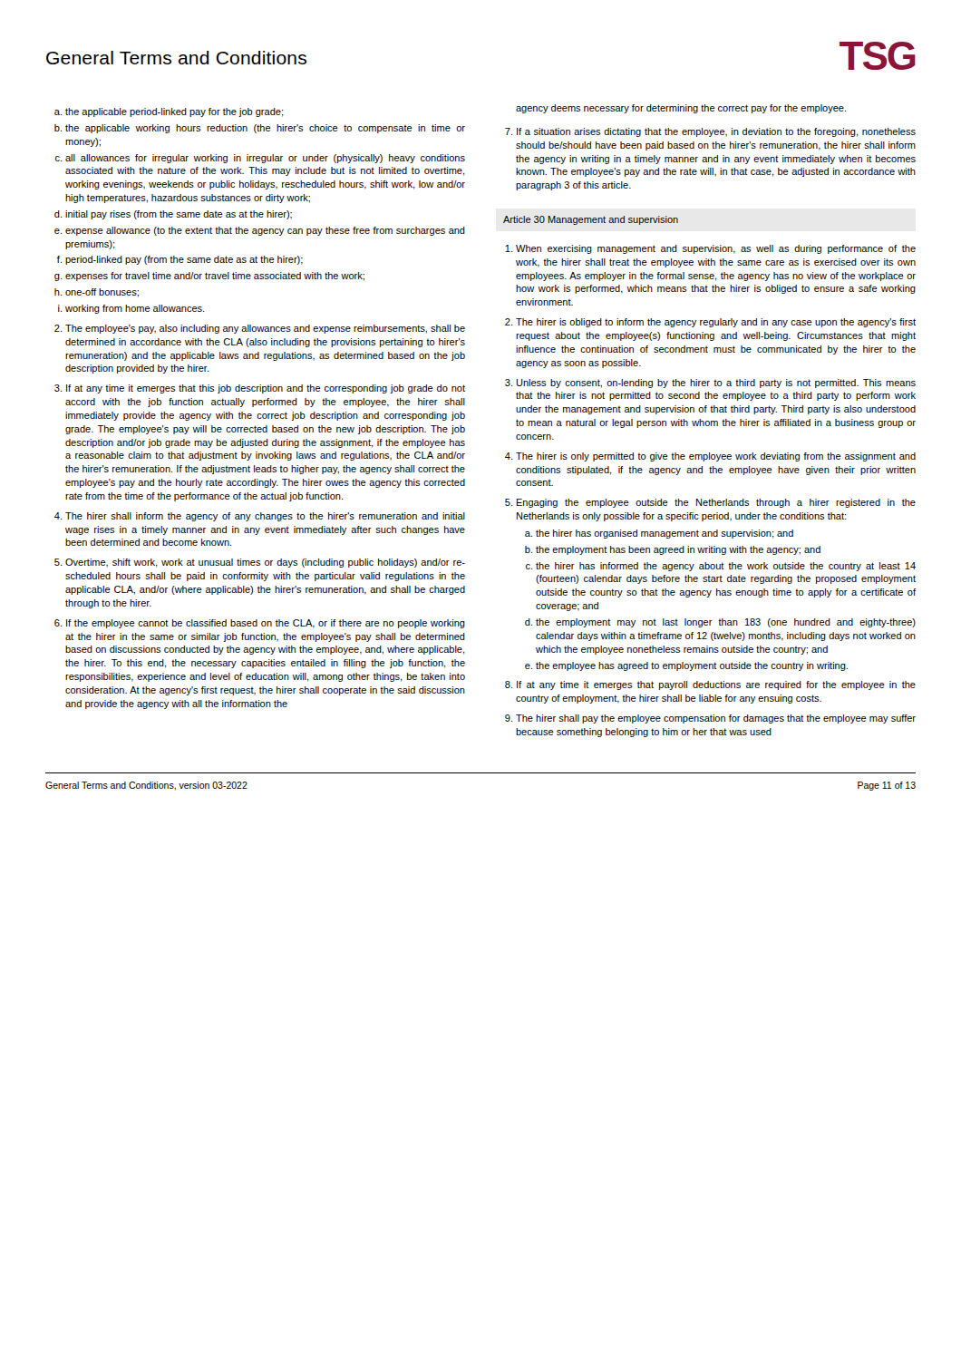General Terms and Conditions
TSG
the applicable period-linked pay for the job grade;
the applicable working hours reduction (the hirer's choice to compensate in time or money);
all allowances for irregular working in irregular or under (physically) heavy conditions associated with the nature of the work. This may include but is not limited to overtime, working evenings, weekends or public holidays, rescheduled hours, shift work, low and/or high temperatures, hazardous substances or dirty work;
initial pay rises (from the same date as at the hirer);
expense allowance (to the extent that the agency can pay these free from surcharges and premiums);
period-linked pay (from the same date as at the hirer);
expenses for travel time and/or travel time associated with the work;
one-off bonuses;
working from home allowances.
The employee's pay, also including any allowances and expense reimbursements, shall be determined in accordance with the CLA (also including the provisions pertaining to hirer's remuneration) and the applicable laws and regulations, as determined based on the job description provided by the hirer.
If at any time it emerges that this job description and the corresponding job grade do not accord with the job function actually performed by the employee, the hirer shall immediately provide the agency with the correct job description and corresponding job grade. The employee's pay will be corrected based on the new job description. The job description and/or job grade may be adjusted during the assignment, if the employee has a reasonable claim to that adjustment by invoking laws and regulations, the CLA and/or the hirer's remuneration. If the adjustment leads to higher pay, the agency shall correct the employee's pay and the hourly rate accordingly. The hirer owes the agency this corrected rate from the time of the performance of the actual job function.
The hirer shall inform the agency of any changes to the hirer's remuneration and initial wage rises in a timely manner and in any event immediately after such changes have been determined and become known.
Overtime, shift work, work at unusual times or days (including public holidays) and/or re-scheduled hours shall be paid in conformity with the particular valid regulations in the applicable CLA, and/or (where applicable) the hirer's remuneration, and shall be charged through to the hirer.
If the employee cannot be classified based on the CLA, or if there are no people working at the hirer in the same or similar job function, the employee's pay shall be determined based on discussions conducted by the agency with the employee, and, where applicable, the hirer. To this end, the necessary capacities entailed in filling the job function, the responsibilities, experience and level of education will, among other things, be taken into consideration. At the agency's first request, the hirer shall cooperate in the said discussion and provide the agency with all the information the
agency deems necessary for determining the correct pay for the employee.
If a situation arises dictating that the employee, in deviation to the foregoing, nonetheless should be/should have been paid based on the hirer's remuneration, the hirer shall inform the agency in writing in a timely manner and in any event immediately when it becomes known. The employee's pay and the rate will, in that case, be adjusted in accordance with paragraph 3 of this article.
Article 30 Management and supervision
When exercising management and supervision, as well as during performance of the work, the hirer shall treat the employee with the same care as is exercised over its own employees. As employer in the formal sense, the agency has no view of the workplace or how work is performed, which means that the hirer is obliged to ensure a safe working environment.
The hirer is obliged to inform the agency regularly and in any case upon the agency's first request about the employee(s) functioning and well-being. Circumstances that might influence the continuation of secondment must be communicated by the hirer to the agency as soon as possible.
Unless by consent, on-lending by the hirer to a third party is not permitted. This means that the hirer is not permitted to second the employee to a third party to perform work under the management and supervision of that third party. Third party is also understood to mean a natural or legal person with whom the hirer is affiliated in a business group or concern.
The hirer is only permitted to give the employee work deviating from the assignment and conditions stipulated, if the agency and the employee have given their prior written consent.
Engaging the employee outside the Netherlands through a hirer registered in the Netherlands is only possible for a specific period, under the conditions that:
the hirer has organised management and supervision; and
the employment has been agreed in writing with the agency; and
the hirer has informed the agency about the work outside the country at least 14 (fourteen) calendar days before the start date regarding the proposed employment outside the country so that the agency has enough time to apply for a certificate of coverage; and
the employment may not last longer than 183 (one hundred and eighty-three) calendar days within a timeframe of 12 (twelve) months, including days not worked on which the employee nonetheless remains outside the country; and
the employee has agreed to employment outside the country in writing.
If at any time it emerges that payroll deductions are required for the employee in the country of employment, the hirer shall be liable for any ensuing costs.
The hirer shall pay the employee compensation for damages that the employee may suffer because something belonging to him or her that was used
General Terms and Conditions, version 03-2022 Page 11 of 13